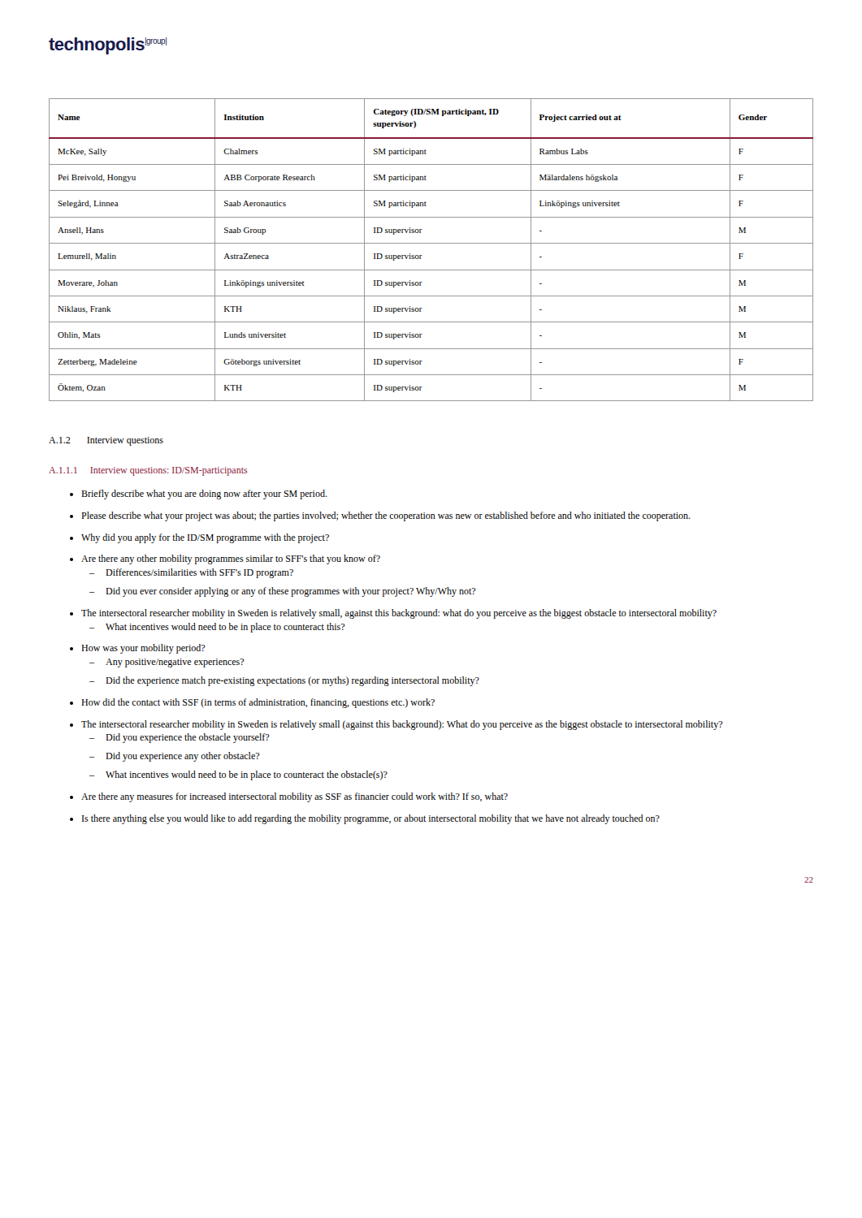technopolis|group|
| Name | Institution | Category (ID/SM participant, ID supervisor) | Project carried out at | Gender |
| --- | --- | --- | --- | --- |
| McKee, Sally | Chalmers | SM participant | Rambus Labs | F |
| Pei Breivold, Hongyu | ABB Corporate Research | SM participant | Mälardalens högskola | F |
| Selegård, Linnea | Saab Aeronautics | SM participant | Linköpings universitet | F |
| Ansell, Hans | Saab Group | ID supervisor | - | M |
| Lemurell, Malin | AstraZeneca | ID supervisor | - | F |
| Moverare, Johan | Linköpings universitet | ID supervisor | - | M |
| Niklaus, Frank | KTH | ID supervisor | - | M |
| Ohlin, Mats | Lunds universitet | ID supervisor | - | M |
| Zetterberg, Madeleine | Göteborgs universitet | ID supervisor | - | F |
| Öktem, Ozan | KTH | ID supervisor | - | M |
A.1.2 Interview questions
A.1.1.1 Interview questions: ID/SM-participants
Briefly describe what you are doing now after your SM period.
Please describe what your project was about; the parties involved; whether the cooperation was new or established before and who initiated the cooperation.
Why did you apply for the ID/SM programme with the project?
Are there any other mobility programmes similar to SFF's that you know of?
Differences/similarities with SFF's ID program?
Did you ever consider applying or any of these programmes with your project? Why/Why not?
The intersectoral researcher mobility in Sweden is relatively small, against this background: what do you perceive as the biggest obstacle to intersectoral mobility?
What incentives would need to be in place to counteract this?
How was your mobility period?
Any positive/negative experiences?
Did the experience match pre-existing expectations (or myths) regarding intersectoral mobility?
How did the contact with SSF (in terms of administration, financing, questions etc.) work?
The intersectoral researcher mobility in Sweden is relatively small (against this background): What do you perceive as the biggest obstacle to intersectoral mobility?
Did you experience the obstacle yourself?
Did you experience any other obstacle?
What incentives would need to be in place to counteract the obstacle(s)?
Are there any measures for increased intersectoral mobility as SSF as financier could work with? If so, what?
Is there anything else you would like to add regarding the mobility programme, or about intersectoral mobility that we have not already touched on?
22